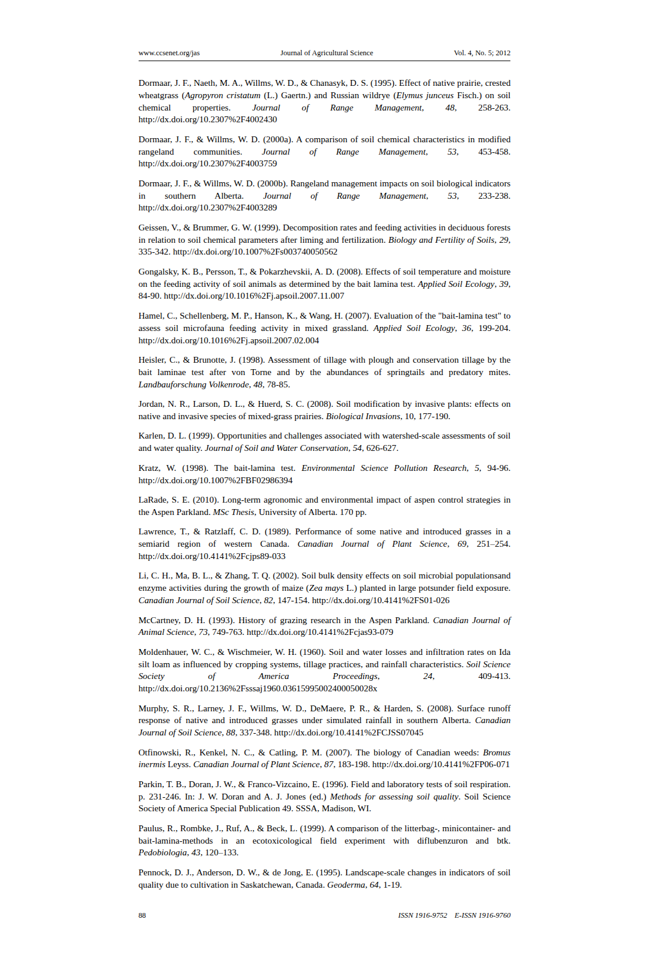www.ccsenet.org/jas
Journal of Agricultural Science
Vol. 4, No. 5; 2012
Dormaar, J. F., Naeth, M. A., Willms, W. D., & Chanasyk, D. S. (1995). Effect of native prairie, crested wheatgrass (Agropyron cristatum (L.) Gaertn.) and Russian wildrye (Elymus junceus Fisch.) on soil chemical properties. Journal of Range Management, 48, 258-263. http://dx.doi.org/10.2307%2F4002430
Dormaar, J. F., & Willms, W. D. (2000a). A comparison of soil chemical characteristics in modified rangeland communities. Journal of Range Management, 53, 453-458. http://dx.doi.org/10.2307%2F4003759
Dormaar, J. F., & Willms, W. D. (2000b). Rangeland management impacts on soil biological indicators in southern Alberta. Journal of Range Management, 53, 233-238. http://dx.doi.org/10.2307%2F4003289
Geissen, V., & Brummer, G. W. (1999). Decomposition rates and feeding activities in deciduous forests in relation to soil chemical parameters after liming and fertilization. Biology and Fertility of Soils, 29, 335-342. http://dx.doi.org/10.1007%2Fs003740050562
Gongalsky, K. B., Persson, T., & Pokarzhevskii, A. D. (2008). Effects of soil temperature and moisture on the feeding activity of soil animals as determined by the bait lamina test. Applied Soil Ecology, 39, 84-90. http://dx.doi.org/10.1016%2Fj.apsoil.2007.11.007
Hamel, C., Schellenberg, M. P., Hanson, K., & Wang, H. (2007). Evaluation of the "bait-lamina test" to assess soil microfauna feeding activity in mixed grassland. Applied Soil Ecology, 36, 199-204. http://dx.doi.org/10.1016%2Fj.apsoil.2007.02.004
Heisler, C., & Brunotte, J. (1998). Assessment of tillage with plough and conservation tillage by the bait laminae test after von Torne and by the abundances of springtails and predatory mites. Landbauforschung Volkenrode, 48, 78-85.
Jordan, N. R., Larson, D. L., & Huerd, S. C. (2008). Soil modification by invasive plants: effects on native and invasive species of mixed-grass prairies. Biological Invasions, 10, 177-190.
Karlen, D. L. (1999). Opportunities and challenges associated with watershed-scale assessments of soil and water quality. Journal of Soil and Water Conservation, 54, 626-627.
Kratz, W. (1998). The bait-lamina test. Environmental Science Pollution Research, 5, 94-96. http://dx.doi.org/10.1007%2FBF02986394
LaRade, S. E. (2010). Long-term agronomic and environmental impact of aspen control strategies in the Aspen Parkland. MSc Thesis, University of Alberta. 170 pp.
Lawrence, T., & Ratzlaff, C. D. (1989). Performance of some native and introduced grasses in a semiarid region of western Canada. Canadian Journal of Plant Science, 69, 251–254. http://dx.doi.org/10.4141%2Fcjps89-033
Li, C. H., Ma, B. L., & Zhang, T. Q. (2002). Soil bulk density effects on soil microbial populationsand enzyme activities during the growth of maize (Zea mays L.) planted in large potsunder field exposure. Canadian Journal of Soil Science, 82, 147-154. http://dx.doi.org/10.4141%2FS01-026
McCartney, D. H. (1993). History of grazing research in the Aspen Parkland. Canadian Journal of Animal Science, 73, 749-763. http://dx.doi.org/10.4141%2Fcjas93-079
Moldenhauer, W. C., & Wischmeier, W. H. (1960). Soil and water losses and infiltration rates on Ida silt loam as influenced by cropping systems, tillage practices, and rainfall characteristics. Soil Science Society of America Proceedings, 24, 409-413. http://dx.doi.org/10.2136%2Fsssaj1960.03615995002400050028x
Murphy, S. R., Larney, J. F., Willms, W. D., DeMaere, P. R., & Harden, S. (2008). Surface runoff response of native and introduced grasses under simulated rainfall in southern Alberta. Canadian Journal of Soil Science, 88, 337-348. http://dx.doi.org/10.4141%2FCJSS07045
Otfinowski, R., Kenkel, N. C., & Catling, P. M. (2007). The biology of Canadian weeds: Bromus inermis Leyss. Canadian Journal of Plant Science, 87, 183-198. http://dx.doi.org/10.4141%2FP06-071
Parkin, T. B., Doran, J. W., & Franco-Vizcaino, E. (1996). Field and laboratory tests of soil respiration. p. 231-246. In: J. W. Doran and A. J. Jones (ed.) Methods for assessing soil quality. Soil Science Society of America Special Publication 49. SSSA, Madison, WI.
Paulus, R., Rombke, J., Ruf, A., & Beck, L. (1999). A comparison of the litterbag-, minicontainer- and bait-lamina-methods in an ecotoxicological field experiment with diflubenzuron and btk. Pedobiologia, 43, 120–133.
Pennock, D. J., Anderson, D. W., & de Jong, E. (1995). Landscape-scale changes in indicators of soil quality due to cultivation in Saskatchewan, Canada. Geoderma, 64, 1-19.
88
ISSN 1916-9752 E-ISSN 1916-9760